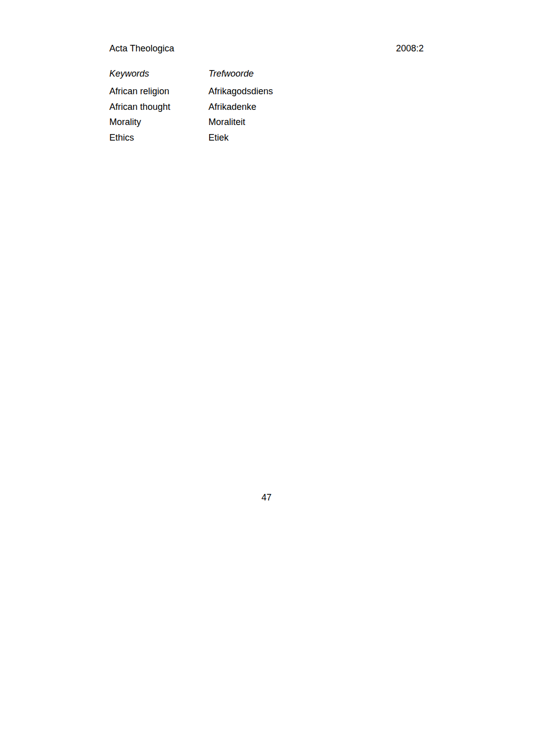Acta Theologica 2008:2
| Keywords | Trefwoorde |
| African religion | Afrikagodsdiens |
| African thought | Afrikadenke |
| Morality | Moraliteit |
| Ethics | Etiek |
47